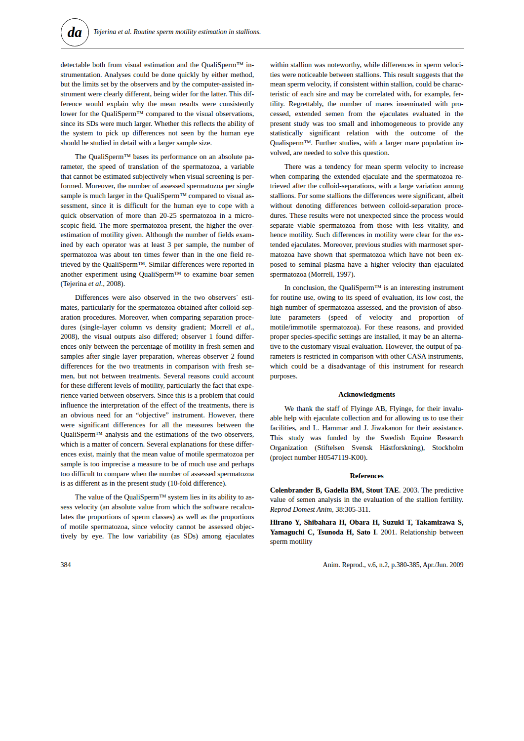da Tejerina et al. Routine sperm motility estimation in stallions.
detectable both from visual estimation and the QualiSperm™ instrumentation. Analyses could be done quickly by either method, but the limits set by the observers and by the computer-assisted instrument were clearly different, being wider for the latter. This difference would explain why the mean results were consistently lower for the QualiSperm™ compared to the visual observations, since its SDs were much larger. Whether this reflects the ability of the system to pick up differences not seen by the human eye should be studied in detail with a larger sample size.
The QualiSperm™ bases its performance on an absolute parameter, the speed of translation of the spermatozoa, a variable that cannot be estimated subjectively when visual screening is performed. Moreover, the number of assessed spermatozoa per single sample is much larger in the QualiSperm™ compared to visual assessment, since it is difficult for the human eye to cope with a quick observation of more than 20-25 spermatozoa in a microscopic field. The more spermatozoa present, the higher the over-estimation of motility given. Although the number of fields examined by each operator was at least 3 per sample, the number of spermatozoa was about ten times fewer than in the one field retrieved by the QualiSperm™. Similar differences were reported in another experiment using QualiSperm™ to examine boar semen (Tejerina et al., 2008).
Differences were also observed in the two observers´ estimates, particularly for the spermatozoa obtained after colloid-separation procedures. Moreover, when comparing separation procedures (single-layer column vs density gradient; Morrell et al., 2008), the visual outputs also differed; observer 1 found differences only between the percentage of motility in fresh semen and samples after single layer preparation, whereas observer 2 found differences for the two treatments in comparison with fresh semen, but not between treatments. Several reasons could account for these different levels of motility, particularly the fact that experience varied between observers. Since this is a problem that could influence the interpretation of the effect of the treatments, there is an obvious need for an “objective” instrument. However, there were significant differences for all the measures between the QualiSperm™ analysis and the estimations of the two observers, which is a matter of concern. Several explanations for these differences exist, mainly that the mean value of motile spermatozoa per sample is too imprecise a measure to be of much use and perhaps too difficult to compare when the number of assessed spermatozoa is as different as in the present study (10-fold difference).
The value of the QualiSperm™ system lies in its ability to assess velocity (an absolute value from which the software recalculates the proportions of sperm classes) as well as the proportions of motile spermatozoa, since velocity cannot be assessed objectively by eye. The low variability (as SDs) among ejaculates within stallion was noteworthy, while differences in sperm velocities were noticeable between stallions. This result suggests that the mean sperm velocity, if consistent within stallion, could be characteristic of each sire and may be correlated with, for example, fertility. Regrettably, the number of mares inseminated with processed, extended semen from the ejaculates evaluated in the present study was too small and inhomogeneous to provide any statistically significant relation with the outcome of the Qualisperm™. Further studies, with a larger mare population involved, are needed to solve this question.
There was a tendency for mean sperm velocity to increase when comparing the extended ejaculate and the spermatozoa retrieved after the colloid-separations, with a large variation among stallions. For some stallions the differences were significant, albeit without denoting differences between colloid-separation procedures. These results were not unexpected since the process would separate viable spermatozoa from those with less vitality, and hence motility. Such differences in motility were clear for the extended ejaculates. Moreover, previous studies with marmoset spermatozoa have shown that spermatozoa which have not been exposed to seminal plasma have a higher velocity than ejaculated spermatozoa (Morrell, 1997).
In conclusion, the QualiSperm™ is an interesting instrument for routine use, owing to its speed of evaluation, its low cost, the high number of spermatozoa assessed, and the provision of absolute parameters (speed of velocity and proportion of motile/immotile spermatozoa). For these reasons, and provided proper species-specific settings are installed, it may be an alternative to the customary visual evaluation. However, the output of parameters is restricted in comparison with other CASA instruments, which could be a disadvantage of this instrument for research purposes.
Acknowledgments
We thank the staff of Flyinge AB, Flyinge, for their invaluable help with ejaculate collection and for allowing us to use their facilities, and L. Hammar and J. Jiwakanon for their assistance. This study was funded by the Swedish Equine Research Organization (Stiftelsen Svensk Hästforskning), Stockholm (project number H0547119-K00).
References
Colenbrander B, Gadella BM, Stout TAE. 2003. The predictive value of semen analysis in the evaluation of the stallion fertility. Reprod Domest Anim, 38:305-311.
Hirano Y, Shibahara H, Obara H, Suzuki T, Takamizawa S, Yamaguchi C, Tsunoda H, Sato I. 2001. Relationship between sperm motility
384 Anim. Reprod., v.6, n.2, p.380-385, Apr./Jun. 2009